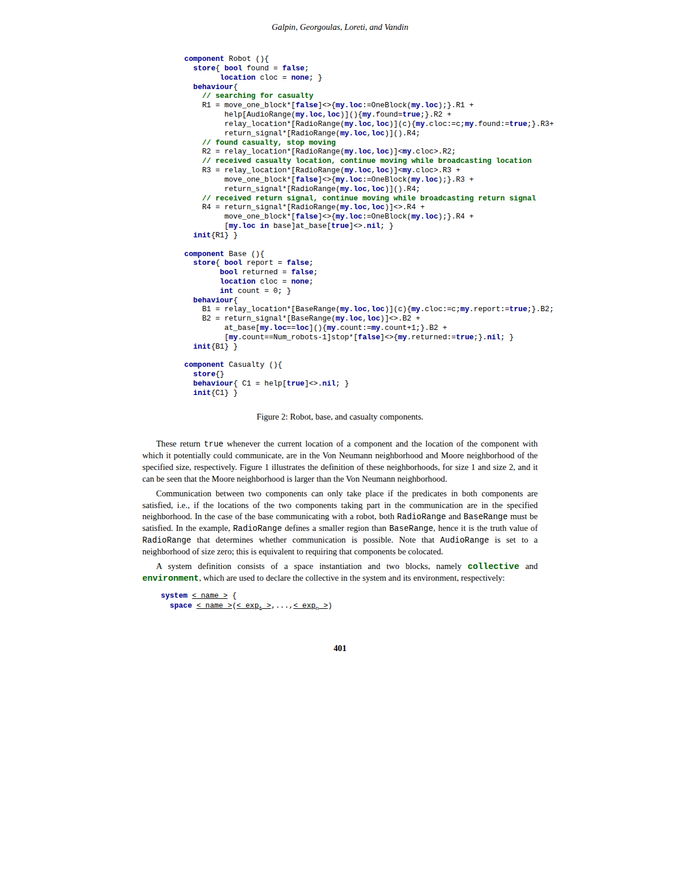Galpin, Georgoulas, Loreti, and Vandin
component Robot (){
  store{ bool found = false;
        location cloc = none; }
  behaviour{
    // searching for casualty
    R1 = move_one_block*[false]<>{my.loc:=OneBlock(my.loc);}.R1 +
         help[AudioRange(my.loc,loc)](){my.found=true;}.R2 +
         relay_location*[RadioRange(my.loc,loc)](c){my.cloc:=c;my.found:=true;}.R3+
         return_signal*[RadioRange(my.loc,loc)]().R4;
    // found casualty, stop moving
    R2 = relay_location*[RadioRange(my.loc,loc)]<my.cloc>.R2;
    // received casualty location, continue moving while broadcasting location
    R3 = relay_location*[RadioRange(my.loc,loc)]<my.cloc>.R3 +
         move_one_block*[false]<>{my.loc:=OneBlock(my.loc);}.R3 +
         return_signal*[RadioRange(my.loc,loc)]().R4;
    // received return signal, continue moving while broadcasting return signal
    R4 = return_signal*[RadioRange(my.loc,loc)]<>.R4 +
         move_one_block*[false]<>{my.loc:=OneBlock(my.loc);}.R4 +
         [my.loc in base]at_base[true]<>.nil; }
  init{R1} }

component Base (){
  store{ bool report = false;
        bool returned = false;
        location cloc = none;
        int count = 0; }
  behaviour{
    B1 = relay_location*[BaseRange(my.loc,loc)](c){my.cloc:=c;my.report:=true;}.B2;
    B2 = return_signal*[BaseRange(my.loc,loc)]<>.B2 +
         at_base[my.loc==loc](){my.count:=my.count+1;}.B2 +
         [my.count==Num_robots-1]stop*[false]<>{my.returned:=true;}.nil; }
  init{B1} }

component Casualty (){
  store{}
  behaviour{ C1 = help[true]<>.nil; }
  init{C1} }
Figure 2: Robot, base, and casualty components.
These return true whenever the current location of a component and the location of the component with which it potentially could communicate, are in the Von Neumann neighborhood and Moore neighborhood of the specified size, respectively. Figure 1 illustrates the definition of these neighborhoods, for size 1 and size 2, and it can be seen that the Moore neighborhood is larger than the Von Neumann neighborhood.
Communication between two components can only take place if the predicates in both components are satisfied, i.e., if the locations of the two components taking part in the communication are in the specified neighborhood. In the case of the base communicating with a robot, both RadioRange and BaseRange must be satisfied. In the example, RadioRange defines a smaller region than BaseRange, hence it is the truth value of RadioRange that determines whether communication is possible. Note that AudioRange is set to a neighborhood of size zero; this is equivalent to requiring that components be colocated.
A system definition consists of a space instantiation and two blocks, namely collective and environment, which are used to declare the collective in the system and its environment, respectively:
system < name > {
  space < name >(< exp1 >,...,< expn >)
401